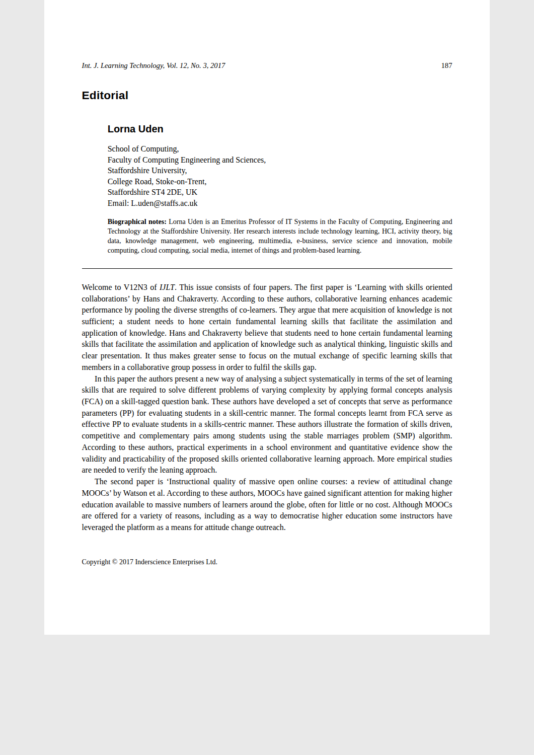Int. J. Learning Technology, Vol. 12, No. 3, 2017 187
Editorial
Lorna Uden
School of Computing,
Faculty of Computing Engineering and Sciences,
Staffordshire University,
College Road, Stoke-on-Trent,
Staffordshire ST4 2DE, UK
Email: L.uden@staffs.ac.uk
Biographical notes: Lorna Uden is an Emeritus Professor of IT Systems in the Faculty of Computing, Engineering and Technology at the Staffordshire University. Her research interests include technology learning, HCI, activity theory, big data, knowledge management, web engineering, multimedia, e-business, service science and innovation, mobile computing, cloud computing, social media, internet of things and problem-based learning.
Welcome to V12N3 of IJLT. This issue consists of four papers. The first paper is ‘Learning with skills oriented collaborations’ by Hans and Chakraverty. According to these authors, collaborative learning enhances academic performance by pooling the diverse strengths of co-learners. They argue that mere acquisition of knowledge is not sufficient; a student needs to hone certain fundamental learning skills that facilitate the assimilation and application of knowledge. Hans and Chakraverty believe that students need to hone certain fundamental learning skills that facilitate the assimilation and application of knowledge such as analytical thinking, linguistic skills and clear presentation. It thus makes greater sense to focus on the mutual exchange of specific learning skills that members in a collaborative group possess in order to fulfil the skills gap.
In this paper the authors present a new way of analysing a subject systematically in terms of the set of learning skills that are required to solve different problems of varying complexity by applying formal concepts analysis (FCA) on a skill-tagged question bank. These authors have developed a set of concepts that serve as performance parameters (PP) for evaluating students in a skill-centric manner. The formal concepts learnt from FCA serve as effective PP to evaluate students in a skills-centric manner. These authors illustrate the formation of skills driven, competitive and complementary pairs among students using the stable marriages problem (SMP) algorithm. According to these authors, practical experiments in a school environment and quantitative evidence show the validity and practicability of the proposed skills oriented collaborative learning approach. More empirical studies are needed to verify the leaning approach.
The second paper is ‘Instructional quality of massive open online courses: a review of attitudinal change MOOCs’ by Watson et al. According to these authors, MOOCs have gained significant attention for making higher education available to massive numbers of learners around the globe, often for little or no cost. Although MOOCs are offered for a variety of reasons, including as a way to democratise higher education some instructors have leveraged the platform as a means for attitude change outreach.
Copyright © 2017 Inderscience Enterprises Ltd.